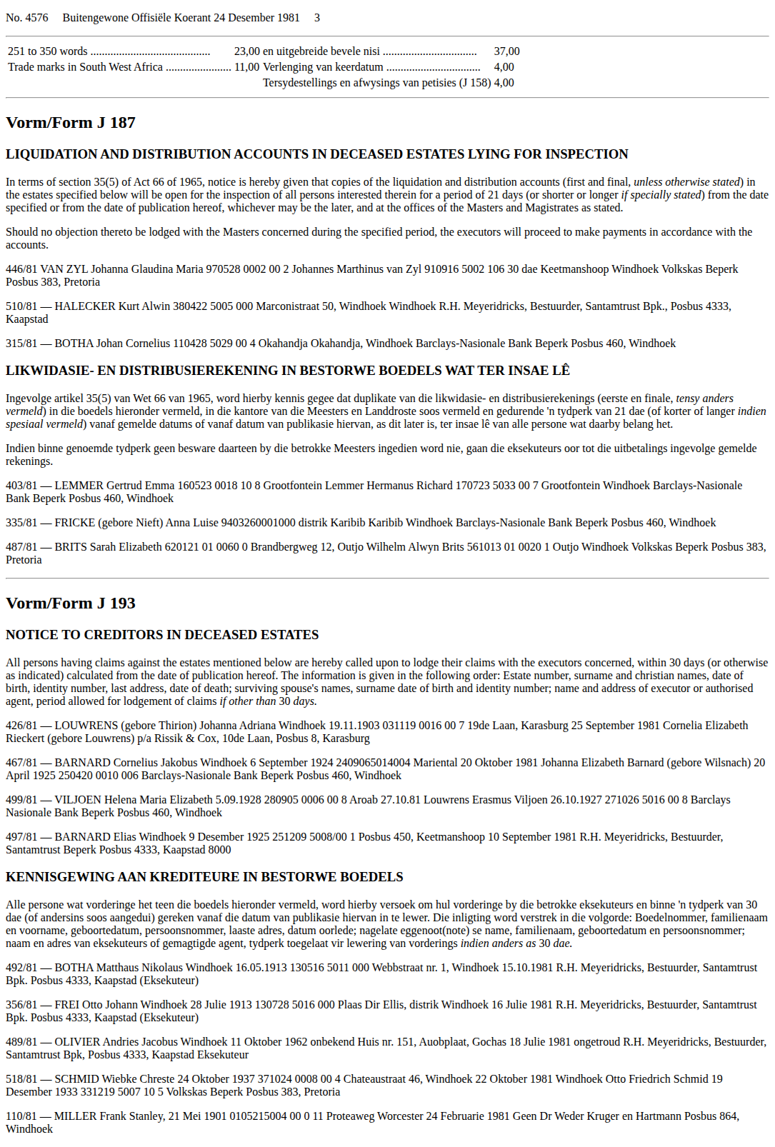No. 4576 Buitengewone Offisiële Koerant 24 Desember 1981 3
| 251 to 350 words .......................................... | 23,00 | en uitgebreide bevele nisi ................................. | 37,00 |
| Trade marks in South West Africa ....................... | 11,00 | Verlenging van keerdatum ................................. | 4,00 |
| | | Tersydestellings en afwysings van petisies (J 158) | 4,00 |
Vorm/Form J 187
LIQUIDATION AND DISTRIBUTION ACCOUNTS IN DECEASED ESTATES LYING FOR INSPECTION
In terms of section 35(5) of Act 66 of 1965, notice is hereby given that copies of the liquidation and distribution accounts (first and final, unless otherwise stated) in the estates specified below will be open for the inspection of all persons interested therein for a period of 21 days (or shorter or longer if specially stated) from the date specified or from the date of publication hereof, whichever may be the later, and at the offices of the Masters and Magistrates as stated.
Should no objection thereto be lodged with the Masters concerned during the specified period, the executors will proceed to make payments in accordance with the accounts.
446/81 VAN ZYL Johanna Glaudina Maria 970528 0002 00 2 Johannes Marthinus van Zyl 910916 5002 106 30 dae Keetmanshoop Windhoek Volkskas Beperk Posbus 383, Pretoria
510/81 — HALECKER Kurt Alwin 380422 5005 000 Marconistraat 50, Windhoek Windhoek R.H. Meyeridricks, Bestuurder, Santamtrust Bpk., Posbus 4333, Kaapstad
315/81 — BOTHA Johan Cornelius 110428 5029 00 4 Okahandja Okahandja, Windhoek Barclays-Nasionale Bank Beperk Posbus 460, Windhoek
LIKWIDASIE- EN DISTRIBUSIEREKENING IN BESTORWE BOEDELS WAT TER INSAE LÊ
Ingevolge artikel 35(5) van Wet 66 van 1965, word hierby kennis gegee dat duplikate van die likwidasie- en distribusierekenings (eerste en finale, tensy anders vermeld) in die boedels hieronder vermeld, in die kantore van die Meesters en Landdroste soos vermeld en gedurende 'n tydperk van 21 dae (of korter of langer indien spesiaal vermeld) vanaf gemelde datums of vanaf datum van publikasie hiervan, as dit later is, ter insae lê van alle persone wat daarby belang het.
Indien binne genoemde tydperk geen besware daarteen by die betrokke Meesters ingedien word nie, gaan die eksekuteurs oor tot die uitbetalings ingevolge gemelde rekenings.
403/81 — LEMMER Gertrud Emma 160523 0018 10 8 Grootfontein Lemmer Hermanus Richard 170723 5033 00 7 Grootfontein Windhoek Barclays-Nasionale Bank Beperk Posbus 460, Windhoek
335/81 — FRICKE (gebore Nieft) Anna Luise 9403260001000 distrik Karibib Karibib Windhoek Barclays-Nasionale Bank Beperk Posbus 460, Windhoek
487/81 — BRITS Sarah Elizabeth 620121 01 0060 0 Brandbergweg 12, Outjo Wilhelm Alwyn Brits 561013 01 0020 1 Outjo Windhoek Volkskas Beperk Posbus 383, Pretoria
Vorm/Form J 193
NOTICE TO CREDITORS IN DECEASED ESTATES
All persons having claims against the estates mentioned below are hereby called upon to lodge their claims with the executors concerned, within 30 days (or otherwise as indicated) calculated from the date of publication hereof. The information is given in the following order: Estate number, surname and christian names, date of birth, identity number, last address, date of death; surviving spouse's names, surname date of birth and identity number; name and address of executor or authorised agent, period allowed for lodgement of claims if other than 30 days.
426/81 — LOUWRENS (gebore Thirion) Johanna Adriana Windhoek 19.11.1903 031119 0016 00 7 19de Laan, Karasburg 25 September 1981 Cornelia Elizabeth Rieckert (gebore Louwrens) p/a Rissik & Cox, 10de Laan, Posbus 8, Karasburg
467/81 — BARNARD Cornelius Jakobus Windhoek 6 September 1924 2409065014004 Mariental 20 Oktober 1981 Johanna Elizabeth Barnard (gebore Wilsnach) 20 April 1925 250420 0010 006 Barclays-Nasionale Bank Beperk Posbus 460, Windhoek
499/81 — VILJOEN Helena Maria Elizabeth 5.09.1928 280905 0006 00 8 Aroab 27.10.81 Louwrens Erasmus Viljoen 26.10.1927 271026 5016 00 8 Barclays Nasionale Bank Beperk Posbus 460, Windhoek
497/81 — BARNARD Elias Windhoek 9 Desember 1925 251209 5008/00 1 Posbus 450, Keetmanshoop 10 September 1981 R.H. Meyeridricks, Bestuurder, Santamtrust Beperk Posbus 4333, Kaapstad 8000
KENNISGEWING AAN KREDITEURE IN BESTORWE BOEDELS
Alle persone wat vorderinge het teen die boedels hieronder vermeld, word hierby versoek om hul vorderinge by die betrokke eksekuteurs en binne 'n tydperk van 30 dae (of andersins soos aangedui) gereken vanaf die datum van publikasie hiervan in te lewer. Die inligting word verstrek in die volgorde: Boedelnommer, familienaam en voorname, geboortedatum, persoonsnommer, laaste adres, datum oorlede; nagelate eggenoot(note) se name, familienaam, geboortedatum en persoonsnommer; naam en adres van eksekuteurs of gemagtigde agent, tydperk toegelaat vir lewering van vorderings indien anders as 30 dae.
492/81 — BOTHA Matthaus Nikolaus Windhoek 16.05.1913 130516 5011 000 Webbstraat nr. 1, Windhoek 15.10.1981 R.H. Meyeridricks, Bestuurder, Santamtrust Bpk. Posbus 4333, Kaapstad (Eksekuteur)
356/81 — FREI Otto Johann Windhoek 28 Julie 1913 130728 5016 000 Plaas Dir Ellis, distrik Windhoek 16 Julie 1981 R.H. Meyeridricks, Bestuurder, Santamtrust Bpk. Posbus 4333, Kaapstad (Eksekuteur)
489/81 — OLIVIER Andries Jacobus Windhoek 11 Oktober 1962 onbekend Huis nr. 151, Auobplaat, Gochas 18 Julie 1981 ongetroud R.H. Meyeridricks, Bestuurder, Santamtrust Bpk, Posbus 4333, Kaapstad Eksekuteur
518/81 — SCHMID Wiebke Chreste 24 Oktober 1937 371024 0008 00 4 Chateaustraat 46, Windhoek 22 Oktober 1981 Windhoek Otto Friedrich Schmid 19 Desember 1933 331219 5007 10 5 Volkskas Beperk Posbus 383, Pretoria
110/81 — MILLER Frank Stanley, 21 Mei 1901 0105215004 00 0 11 Proteaweg Worcester 24 Februarie 1981 Geen Dr Weder Kruger en Hartmann Posbus 864, Windhoek